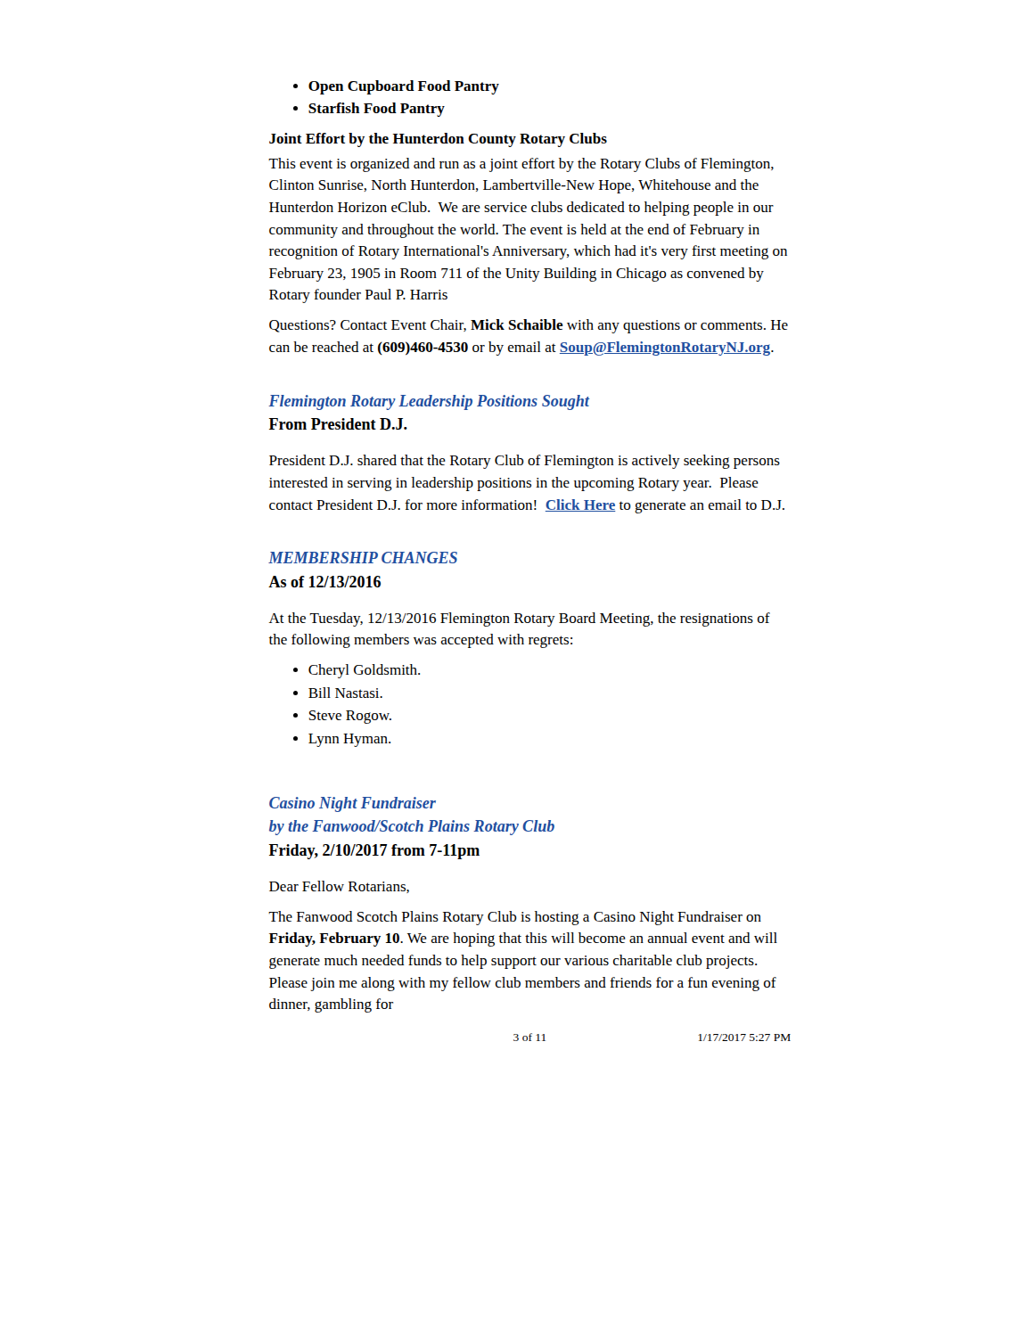Open Cupboard Food Pantry
Starfish Food Pantry
Joint Effort by the Hunterdon County Rotary Clubs
This event is organized and run as a joint effort by the Rotary Clubs of Flemington, Clinton Sunrise, North Hunterdon, Lambertville-New Hope, Whitehouse and the Hunterdon Horizon eClub. We are service clubs dedicated to helping people in our community and throughout the world. The event is held at the end of February in recognition of Rotary International's Anniversary, which had it's very first meeting on February 23, 1905 in Room 711 of the Unity Building in Chicago as convened by Rotary founder Paul P. Harris
Questions? Contact Event Chair, Mick Schaible with any questions or comments. He can be reached at (609)460-4530 or by email at Soup@FlemingtonRotaryNJ.org.
Flemington Rotary Leadership Positions Sought
From President D.J.
President D.J. shared that the Rotary Club of Flemington is actively seeking persons interested in serving in leadership positions in the upcoming Rotary year. Please contact President D.J. for more information! Click Here to generate an email to D.J.
MEMBERSHIP CHANGES
As of 12/13/2016
At the Tuesday, 12/13/2016 Flemington Rotary Board Meeting, the resignations of the following members was accepted with regrets:
Cheryl Goldsmith.
Bill Nastasi.
Steve Rogow.
Lynn Hyman.
Casino Night Fundraiser
by the Fanwood/Scotch Plains Rotary Club
Friday, 2/10/2017 from 7-11pm
Dear Fellow Rotarians,
The Fanwood Scotch Plains Rotary Club is hosting a Casino Night Fundraiser on Friday, February 10. We are hoping that this will become an annual event and will generate much needed funds to help support our various charitable club projects. Please join me along with my fellow club members and friends for a fun evening of dinner, gambling for
3 of 11
1/17/2017 5:27 PM